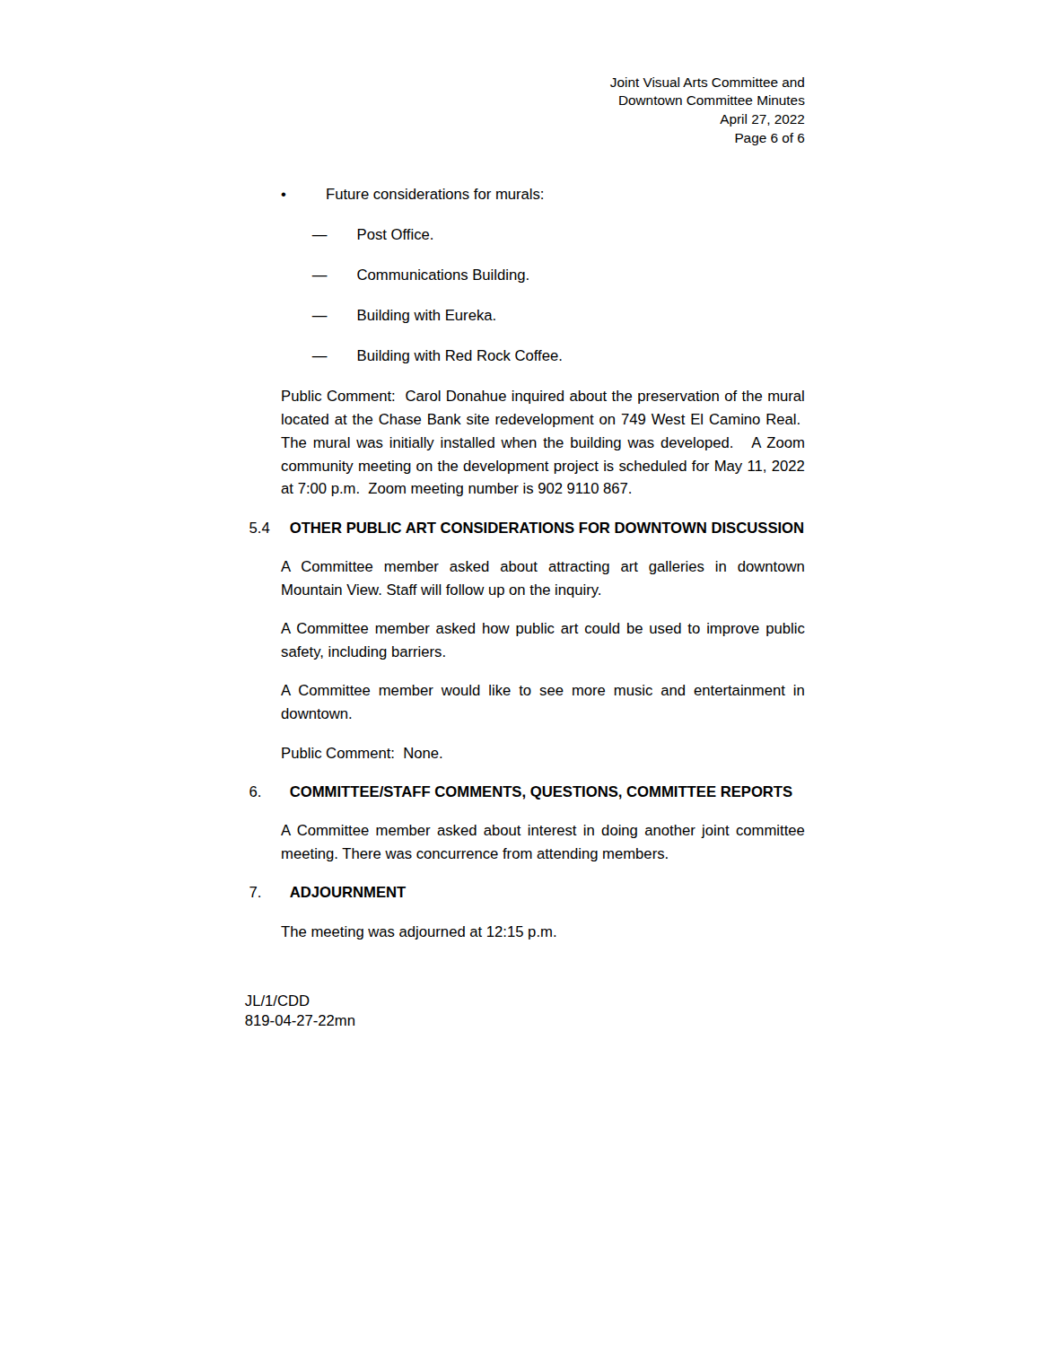Joint Visual Arts Committee and
Downtown Committee Minutes
April 27, 2022
Page 6 of 6
•
Future considerations for murals:
—
Post Office.
—
Communications Building.
—
Building with Eureka.
—
Building with Red Rock Coffee.
Public Comment: Carol Donahue inquired about the preservation of the mural located at the Chase Bank site redevelopment on 749 West El Camino Real. The mural was initially installed when the building was developed. A Zoom community meeting on the development project is scheduled for May 11, 2022 at 7:00 p.m. Zoom meeting number is 902 9110 867.
5.4
OTHER PUBLIC ART CONSIDERATIONS FOR DOWNTOWN DISCUSSION
A Committee member asked about attracting art galleries in downtown Mountain View. Staff will follow up on the inquiry.
A Committee member asked how public art could be used to improve public safety, including barriers.
A Committee member would like to see more music and entertainment in downtown.
Public Comment: None.
6.
COMMITTEE/STAFF COMMENTS, QUESTIONS, COMMITTEE REPORTS
A Committee member asked about interest in doing another joint committee meeting. There was concurrence from attending members.
7.
ADJOURNMENT
The meeting was adjourned at 12:15 p.m.
JL/1/CDD
819-04-27-22mn